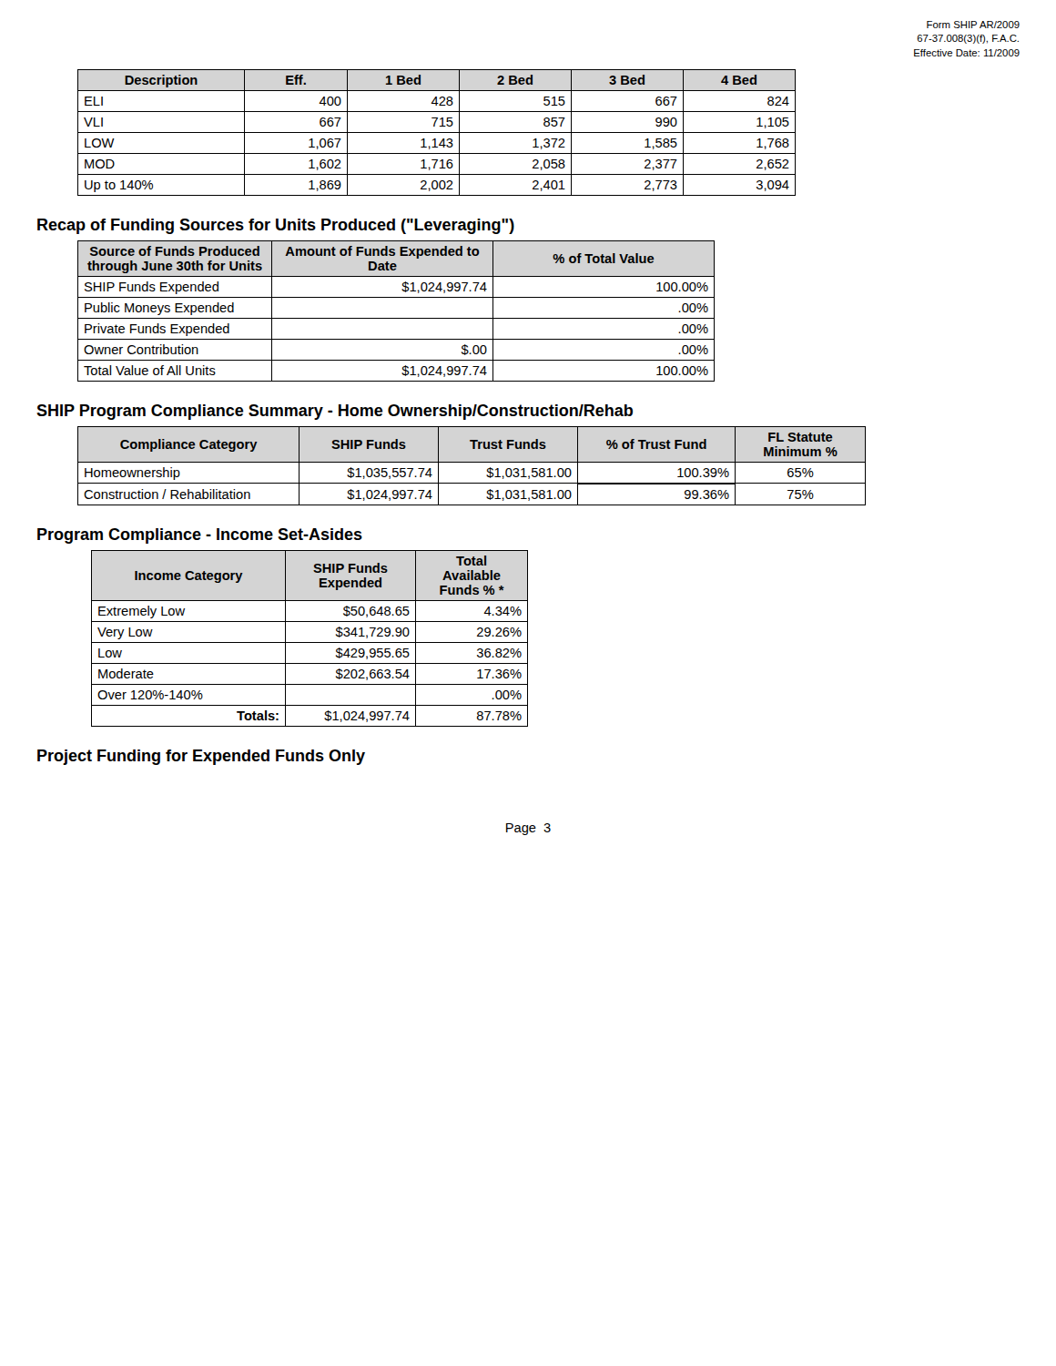Form SHIP AR/2009
67-37.008(3)(f), F.A.C.
Effective Date: 11/2009
| Description | Eff. | 1 Bed | 2 Bed | 3 Bed | 4 Bed |
| --- | --- | --- | --- | --- | --- |
| ELI | 400 | 428 | 515 | 667 | 824 |
| VLI | 667 | 715 | 857 | 990 | 1,105 |
| LOW | 1,067 | 1,143 | 1,372 | 1,585 | 1,768 |
| MOD | 1,602 | 1,716 | 2,058 | 2,377 | 2,652 |
| Up to 140% | 1,869 | 2,002 | 2,401 | 2,773 | 3,094 |
Recap of Funding Sources for Units Produced ("Leveraging")
| Source of Funds Produced through June 30th for Units | Amount of Funds Expended to Date | % of Total Value |
| --- | --- | --- |
| SHIP Funds Expended | $1,024,997.74 | 100.00% |
| Public Moneys Expended | | .00% |
| Private Funds Expended | | .00% |
| Owner Contribution | $.00 | .00% |
| Total Value of All Units | $1,024,997.74 | 100.00% |
SHIP Program Compliance Summary - Home Ownership/Construction/Rehab
| Compliance Category | SHIP Funds | Trust Funds | % of Trust Fund | FL Statute Minimum % |
| --- | --- | --- | --- | --- |
| Homeownership | $1,035,557.74 | $1,031,581.00 | 100.39% | 65% |
| Construction / Rehabilitation | $1,024,997.74 | $1,031,581.00 | 99.36% | 75% |
Program Compliance - Income Set-Asides
| Income Category | SHIP Funds Expended | Total Available Funds % * |
| --- | --- | --- |
| Extremely Low | $50,648.65 | 4.34% |
| Very Low | $341,729.90 | 29.26% |
| Low | $429,955.65 | 36.82% |
| Moderate | $202,663.54 | 17.36% |
| Over 120%-140% | | .00% |
| Totals: | $1,024,997.74 | 87.78% |
Project Funding for Expended Funds Only
Page 3